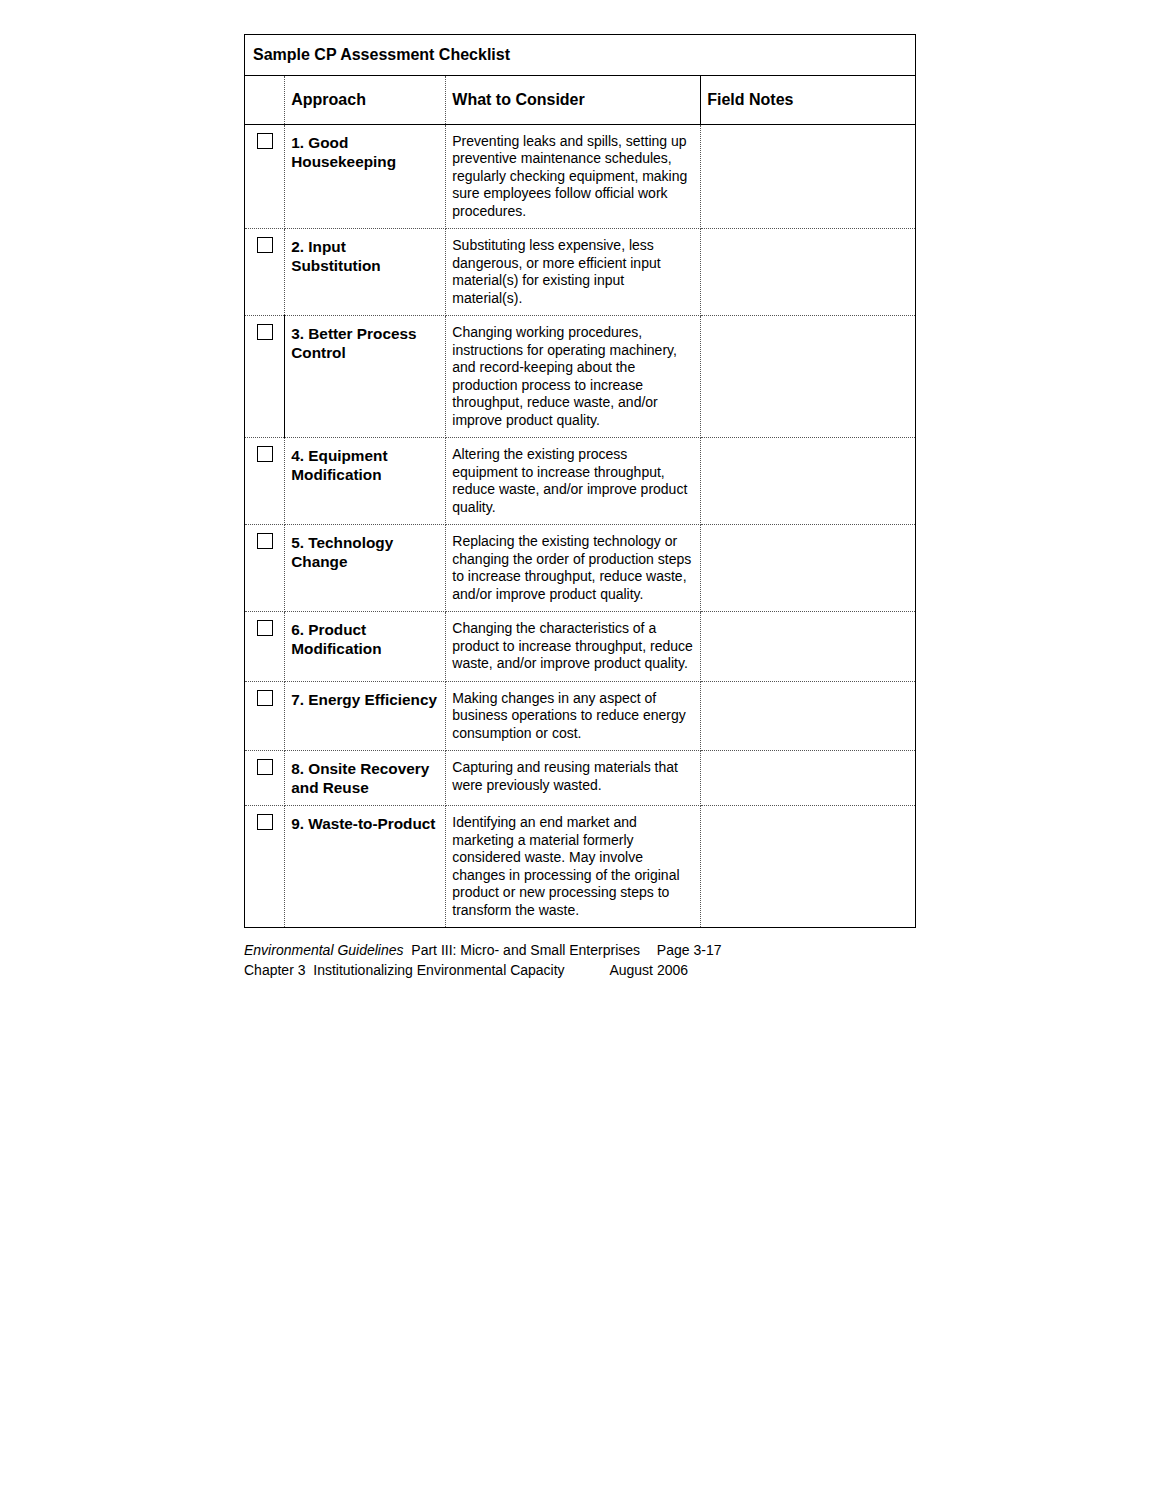Sample CP Assessment Checklist
| | Approach | What to Consider | Field Notes |
| --- | --- | --- | --- |
| | 1. Good Housekeeping | Preventing leaks and spills, setting up preventive maintenance schedules, regularly checking equipment, making sure employees follow official work procedures. | |
| | 2. Input Substitution | Substituting less expensive, less dangerous, or more efficient input material(s) for existing input material(s). | |
| | 3. Better Process Control | Changing working procedures, instructions for operating machinery, and record-keeping about the production process to increase throughput, reduce waste, and/or improve product quality. | |
| | 4. Equipment Modification | Altering the existing process equipment to increase throughput, reduce waste, and/or improve product quality. | |
| | 5. Technology Change | Replacing the existing technology or changing the order of production steps to increase throughput, reduce waste, and/or improve product quality. | |
| | 6. Product Modification | Changing the characteristics of a product to increase throughput, reduce waste, and/or improve product quality. | |
| | 7. Energy Efficiency | Making changes in any aspect of business operations to reduce energy consumption or cost. | |
| | 8. Onsite Recovery and Reuse | Capturing and reusing materials that were previously wasted. | |
| | 9. Waste-to-Product | Identifying an end market and marketing a material formerly considered waste. May involve changes in processing of the original product or new processing steps to transform the waste. | |
Environmental Guidelines Part III: Micro- and Small Enterprises Page 3-17
Chapter 3 Institutionalizing Environmental Capacity August 2006